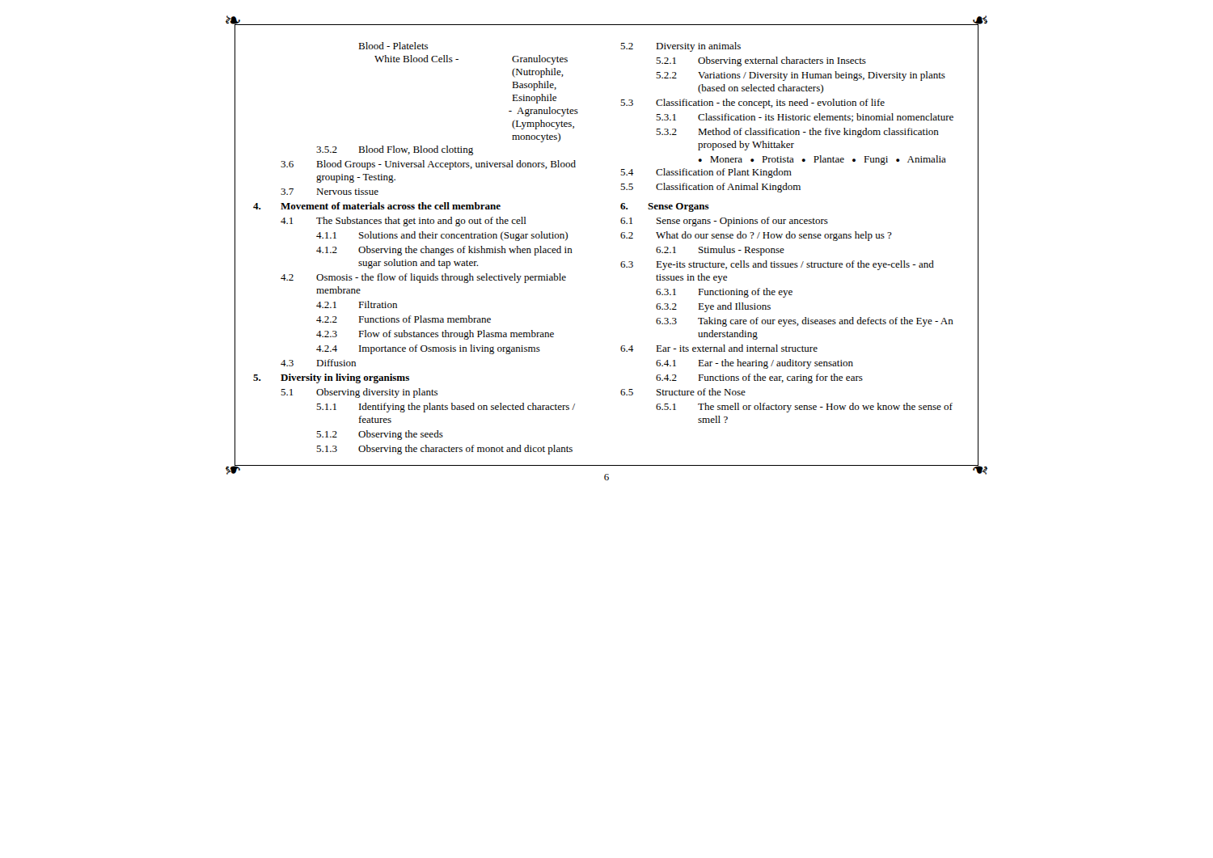❧ ❧ ❧ ❧
Blood - Platelets
White Blood Cells -
Granulocytes (Nutrophile,
Basophile, Esinophile
-
Agranulocytes
(Lymphocytes,
monocytes)
3.5.2
Blood Flow, Blood clotting
3.6
Blood Groups - Universal Acceptors, universal donors, Blood grouping - Testing.
3.7
Nervous tissue
4.
Movement of materials across the cell membrane
4.1
The Substances that get into and go out of the cell
4.1.1
Solutions and their concentration (Sugar solution)
4.1.2
Observing the changes of kishmish when placed in sugar solution and tap water.
4.2
Osmosis - the flow of liquids through selectively permiable membrane
4.2.1
Filtration
4.2.2
Functions of Plasma membrane
4.2.3
Flow of substances through Plasma membrane
4.2.4
Importance of Osmosis in living organisms
4.3
Diffusion
5.
Diversity in living organisms
5.1
Observing diversity in plants
5.1.1
Identifying the plants based on selected characters / features
5.1.2
Observing the seeds
5.1.3
Observing the characters of monot and dicot plants
5.2
Diversity in animals
5.2.1
Observing external characters in Insects
5.2.2
Variations / Diversity in Human beings, Diversity in plants (based on selected characters)
5.3
Classification - the concept, its need - evolution of life
5.3.1
Classification - its Historic elements; binomial nomenclature
5.3.2
Method of classification - the five kingdom classification proposed by Whittaker
● Monera ● Protista ● Plantae ● Fungi ● Animalia
5.4
Classification of Plant Kingdom
5.5
Classification of Animal Kingdom
6.
Sense Organs
6.1
Sense organs - Opinions of our ancestors
6.2
What do our sense do ? / How do sense organs help us ?
6.2.1
Stimulus - Response
6.3
Eye-its structure, cells and tissues / structure of the eye-cells - and tissues in the eye
6.3.1
Functioning of the eye
6.3.2
Eye and Illusions
6.3.3
Taking care of our eyes, diseases and defects of the Eye - An understanding
6.4
Ear - its external and internal structure
6.4.1
Ear - the hearing / auditory sensation
6.4.2
Functions of the ear, caring for the ears
6.5
Structure of the Nose
6.5.1
The smell or olfactory sense - How do we know the sense of smell ?
6